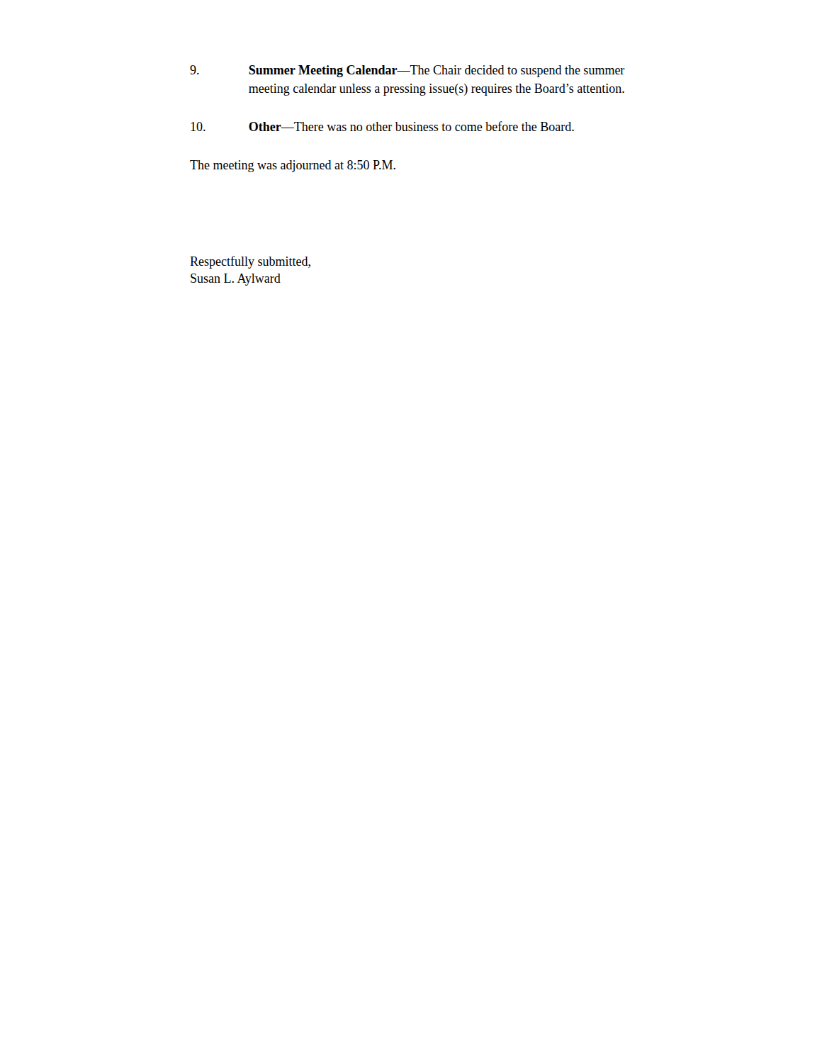9.
Summer Meeting Calendar—The Chair decided to suspend the summer meeting calendar unless a pressing issue(s) requires the Board’s attention.
10.
Other—There was no other business to come before the Board.
The meeting was adjourned at 8:50 P.M.
Respectfully submitted,
Susan L. Aylward